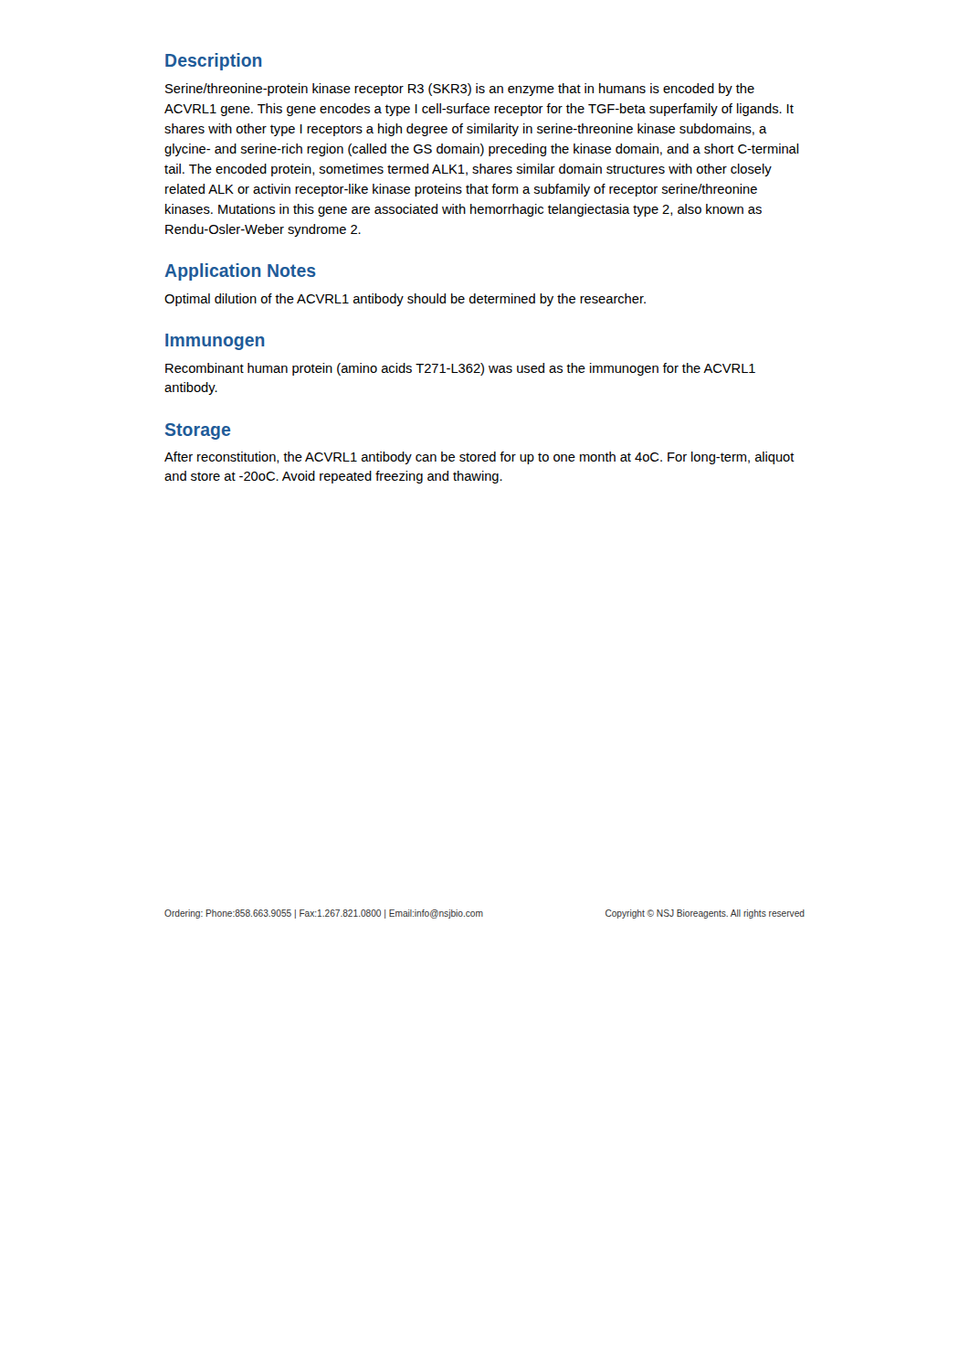Description
Serine/threonine-protein kinase receptor R3 (SKR3) is an enzyme that in humans is encoded by the ACVRL1 gene. This gene encodes a type I cell-surface receptor for the TGF-beta superfamily of ligands. It shares with other type I receptors a high degree of similarity in serine-threonine kinase subdomains, a glycine- and serine-rich region (called the GS domain) preceding the kinase domain, and a short C-terminal tail. The encoded protein, sometimes termed ALK1, shares similar domain structures with other closely related ALK or activin receptor-like kinase proteins that form a subfamily of receptor serine/threonine kinases. Mutations in this gene are associated with hemorrhagic telangiectasia type 2, also known as Rendu-Osler-Weber syndrome 2.
Application Notes
Optimal dilution of the ACVRL1 antibody should be determined by the researcher.
Immunogen
Recombinant human protein (amino acids T271-L362) was used as the immunogen for the ACVRL1 antibody.
Storage
After reconstitution, the ACVRL1 antibody can be stored for up to one month at 4oC. For long-term, aliquot and store at -20oC. Avoid repeated freezing and thawing.
Ordering: Phone:858.663.9055 | Fax:1.267.821.0800 | Email:info@nsjbio.com
Copyright © NSJ Bioreagents. All rights reserved